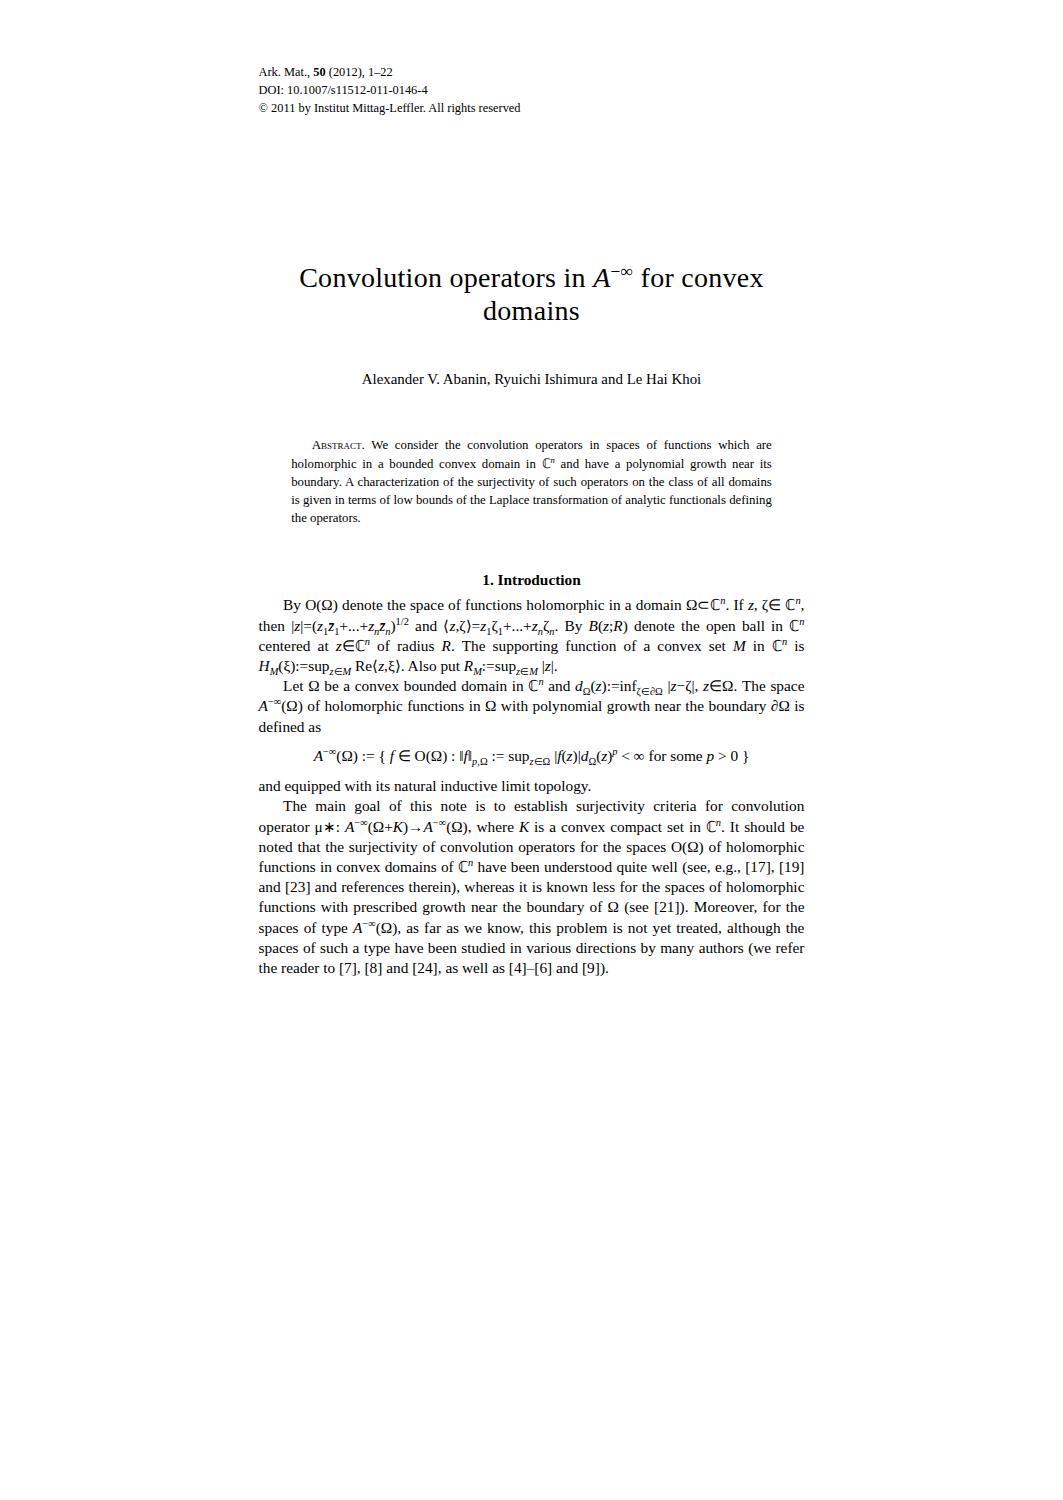Ark. Mat., 50 (2012), 1–22
DOI: 10.1007/s11512-011-0146-4
© 2011 by Institut Mittag-Leffler. All rights reserved
Convolution operators in A−∞ for convex
domains
Alexander V. Abanin, Ryuichi Ishimura and Le Hai Khoi
Abstract. We consider the convolution operators in spaces of functions which are holomorphic in a bounded convex domain in ℂn and have a polynomial growth near its boundary. A characterization of the surjectivity of such operators on the class of all domains is given in terms of low bounds of the Laplace transformation of analytic functionals defining the operators.
1. Introduction
By O(Ω) denote the space of functions holomorphic in a domain Ω⊂ℂn. If z, ζ∈ ℂn, then |z|=(z1z̄1+...+znz̄n)1/2 and ⟨z,ζ⟩=z1ζ1+...+znζn. By B(z;R) denote the open ball in ℂn centered at z∈ℂn of radius R. The supporting function of a convex set M in ℂn is HM(ξ):=supz∈M Re⟨z,ξ⟩. Also put RM:=supz∈M |z|.
Let Ω be a convex bounded domain in ℂn and dΩ(z):=infζ∈∂Ω |z−ζ|, z∈Ω. The space A−∞(Ω) of holomorphic functions in Ω with polynomial growth near the boundary ∂Ω is defined as
A−∞(Ω) := { f ∈ O(Ω) : ‖f‖p,Ω := supz∈Ω |f(z)|dΩ(z)p < ∞ for some p > 0 }
and equipped with its natural inductive limit topology.
The main goal of this note is to establish surjectivity criteria for convolution operator μ∗: A−∞(Ω+K)→A−∞(Ω), where K is a convex compact set in ℂn. It should be noted that the surjectivity of convolution operators for the spaces O(Ω) of holomorphic functions in convex domains of ℂn have been understood quite well (see, e.g., [17], [19] and [23] and references therein), whereas it is known less for the spaces of holomorphic functions with prescribed growth near the boundary of Ω (see [21]). Moreover, for the spaces of type A−∞(Ω), as far as we know, this problem is not yet treated, although the spaces of such a type have been studied in various directions by many authors (we refer the reader to [7], [8] and [24], as well as [4]–[6] and [9]).